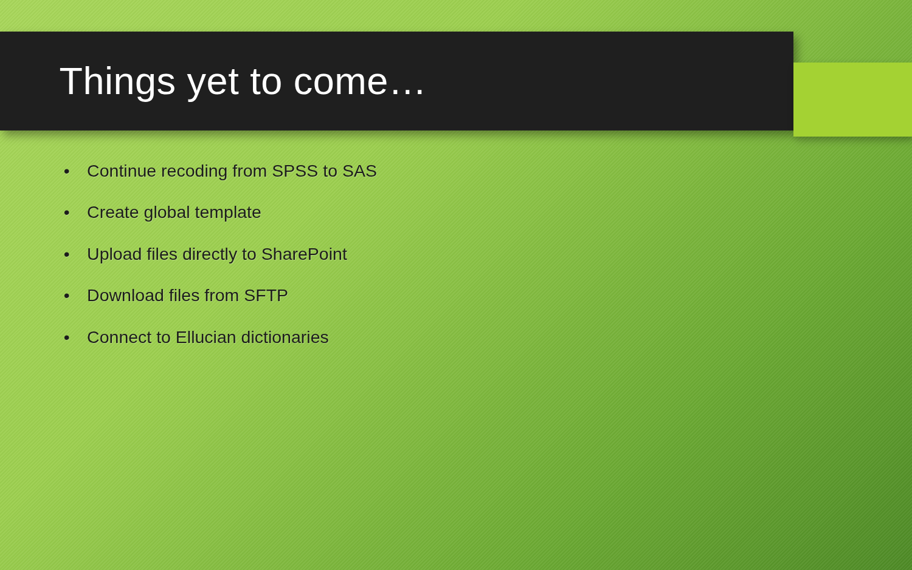Things yet to come…
Continue recoding from SPSS to SAS
Create global template
Upload files directly to SharePoint
Download files from SFTP
Connect to Ellucian dictionaries